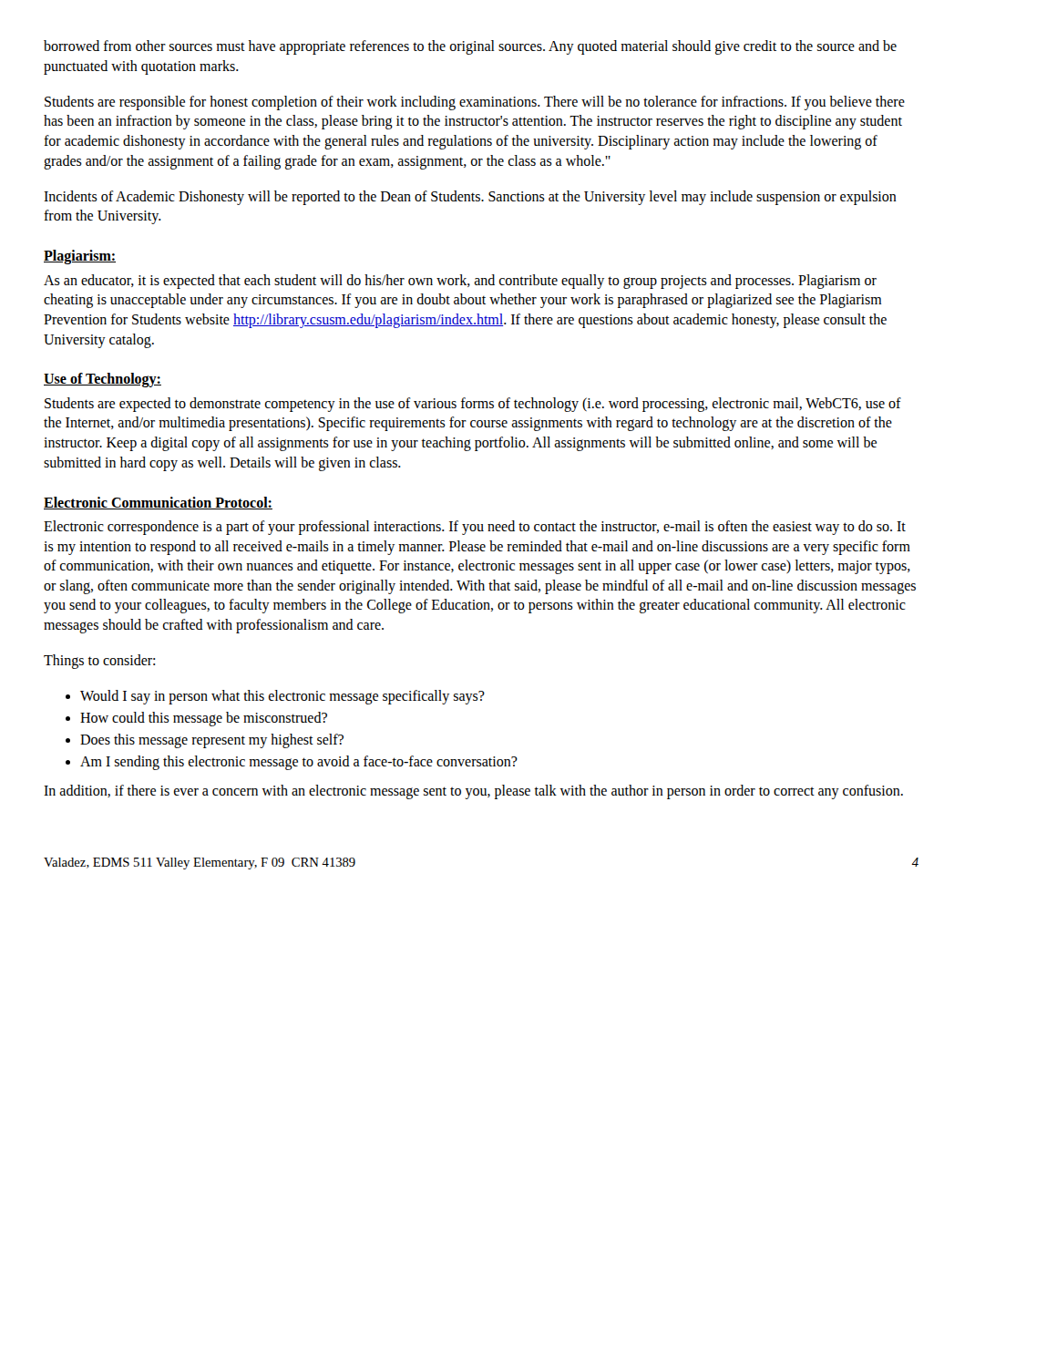borrowed from other sources must have appropriate references to the original sources. Any quoted material should give credit to the source and be punctuated with quotation marks.
Students are responsible for honest completion of their work including examinations. There will be no tolerance for infractions. If you believe there has been an infraction by someone in the class, please bring it to the instructor's attention. The instructor reserves the right to discipline any student for academic dishonesty in accordance with the general rules and regulations of the university. Disciplinary action may include the lowering of grades and/or the assignment of a failing grade for an exam, assignment, or the class as a whole."
Incidents of Academic Dishonesty will be reported to the Dean of Students. Sanctions at the University level may include suspension or expulsion from the University.
Plagiarism:
As an educator, it is expected that each student will do his/her own work, and contribute equally to group projects and processes. Plagiarism or cheating is unacceptable under any circumstances. If you are in doubt about whether your work is paraphrased or plagiarized see the Plagiarism Prevention for Students website http://library.csusm.edu/plagiarism/index.html. If there are questions about academic honesty, please consult the University catalog.
Use of Technology:
Students are expected to demonstrate competency in the use of various forms of technology (i.e. word processing, electronic mail, WebCT6, use of the Internet, and/or multimedia presentations). Specific requirements for course assignments with regard to technology are at the discretion of the instructor. Keep a digital copy of all assignments for use in your teaching portfolio. All assignments will be submitted online, and some will be submitted in hard copy as well. Details will be given in class.
Electronic Communication Protocol:
Electronic correspondence is a part of your professional interactions. If you need to contact the instructor, e-mail is often the easiest way to do so. It is my intention to respond to all received e-mails in a timely manner. Please be reminded that e-mail and on-line discussions are a very specific form of communication, with their own nuances and etiquette. For instance, electronic messages sent in all upper case (or lower case) letters, major typos, or slang, often communicate more than the sender originally intended. With that said, please be mindful of all e-mail and on-line discussion messages you send to your colleagues, to faculty members in the College of Education, or to persons within the greater educational community. All electronic messages should be crafted with professionalism and care.
Things to consider:
Would I say in person what this electronic message specifically says?
How could this message be misconstrued?
Does this message represent my highest self?
Am I sending this electronic message to avoid a face-to-face conversation?
In addition, if there is ever a concern with an electronic message sent to you, please talk with the author in person in order to correct any confusion.
Valadez, EDMS 511 Valley Elementary, F 09 CRN 41389 4